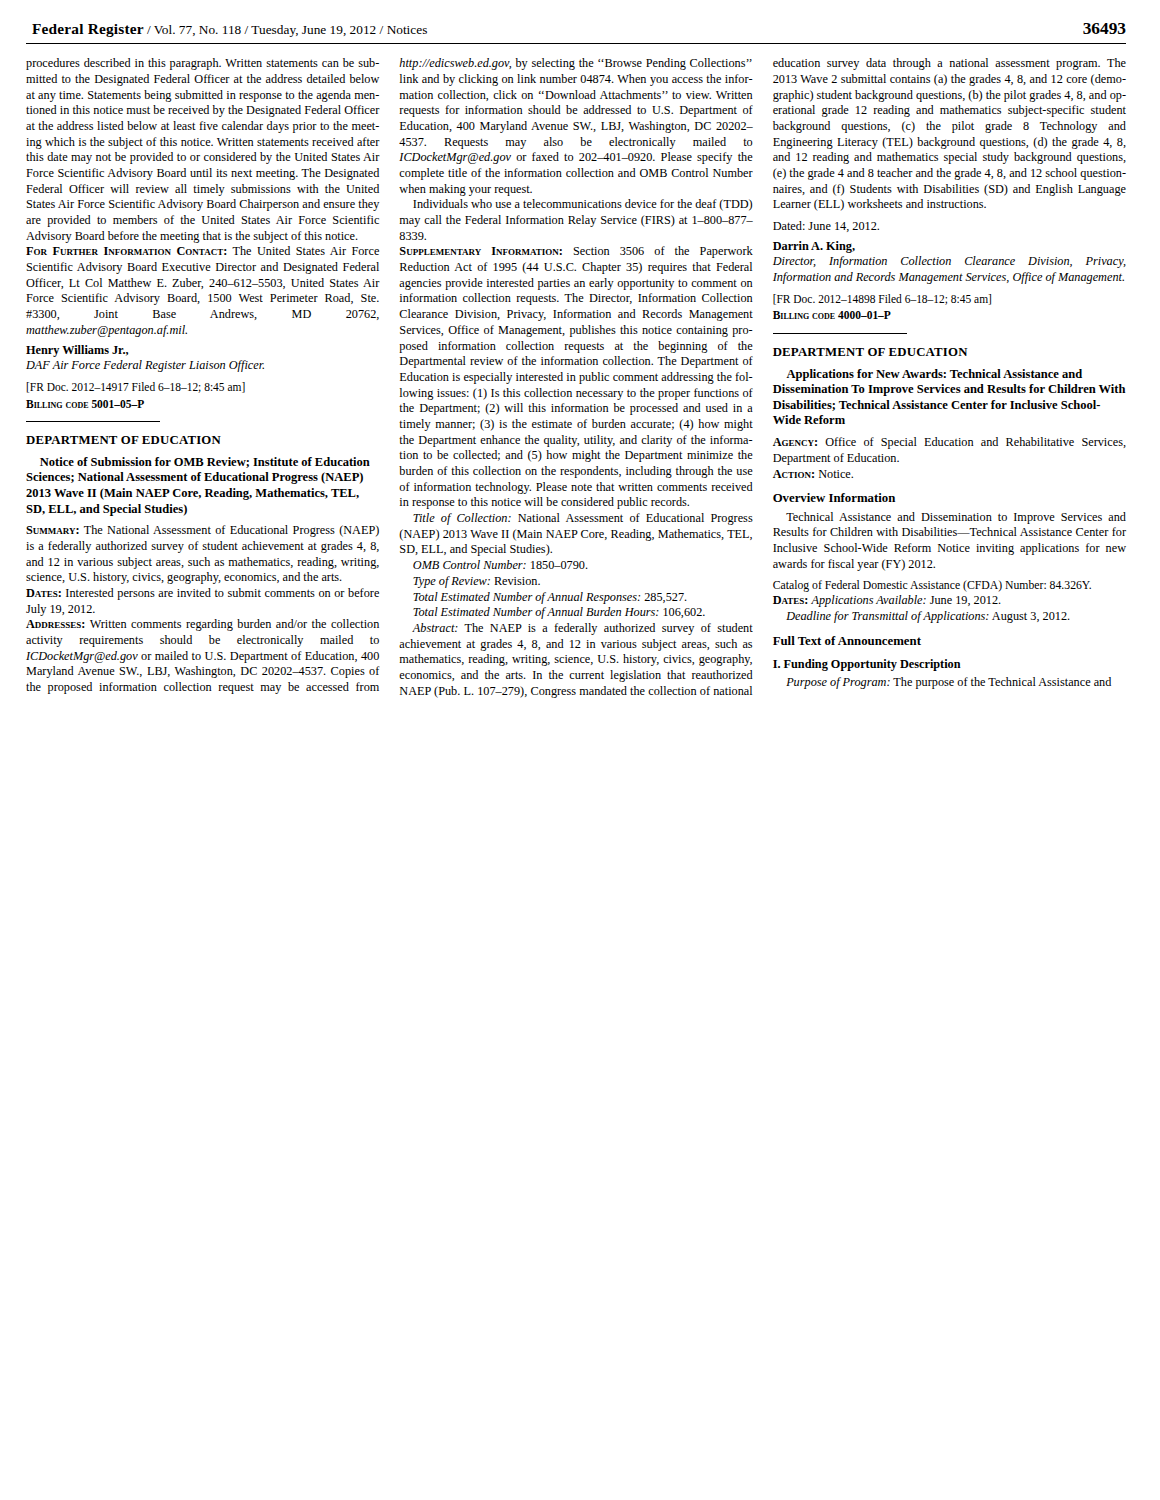Federal Register / Vol. 77, No. 118 / Tuesday, June 19, 2012 / Notices
36493
procedures described in this paragraph. Written statements can be submitted to the Designated Federal Officer at the address detailed below at any time. Statements being submitted in response to the agenda mentioned in this notice must be received by the Designated Federal Officer at the address listed below at least five calendar days prior to the meeting which is the subject of this notice. Written statements received after this date may not be provided to or considered by the United States Air Force Scientific Advisory Board until its next meeting. The Designated Federal Officer will review all timely submissions with the United States Air Force Scientific Advisory Board Chairperson and ensure they are provided to members of the United States Air Force Scientific Advisory Board before the meeting that is the subject of this notice.
For Further Information Contact: The United States Air Force Scientific Advisory Board Executive Director and Designated Federal Officer, Lt Col Matthew E. Zuber, 240–612–5503, United States Air Force Scientific Advisory Board, 1500 West Perimeter Road, Ste. #3300, Joint Base Andrews, MD 20762, matthew.zuber@pentagon.af.mil.
Henry Williams Jr.,
DAF Air Force Federal Register Liaison Officer.
[FR Doc. 2012–14917 Filed 6–18–12; 8:45 am]
Billing code 5001–05–P
DEPARTMENT OF EDUCATION
Notice of Submission for OMB Review; Institute of Education Sciences; National Assessment of Educational Progress (NAEP) 2013 Wave II (Main NAEP Core, Reading, Mathematics, TEL, SD, ELL, and Special Studies)
Summary: The National Assessment of Educational Progress (NAEP) is a federally authorized survey of student achievement at grades 4, 8, and 12 in various subject areas, such as mathematics, reading, writing, science, U.S. history, civics, geography, economics, and the arts.
Dates: Interested persons are invited to submit comments on or before July 19, 2012.
Addresses: Written comments regarding burden and/or the collection activity requirements should be electronically mailed to ICDocketMgr@ed.gov or mailed to U.S. Department of Education, 400 Maryland Avenue SW., LBJ, Washington, DC 20202–4537. Copies of the proposed information collection request may be accessed from http://edicsweb.ed.gov, by selecting the ‘‘Browse Pending Collections’’ link and by clicking on link number 04874. When you access the information collection, click on ‘‘Download Attachments’’ to view. Written requests for information should be addressed to U.S. Department of Education, 400 Maryland Avenue SW., LBJ, Washington, DC 20202–4537. Requests may also be electronically mailed to ICDocketMgr@ed.gov or faxed to 202–401–0920. Please specify the complete title of the information collection and OMB Control Number when making your request.
Individuals who use a telecommunications device for the deaf (TDD) may call the Federal Information Relay Service (FIRS) at 1–800–877–8339.
Supplementary Information: Section 3506 of the Paperwork Reduction Act of 1995 (44 U.S.C. Chapter 35) requires that Federal agencies provide interested parties an early opportunity to comment on information collection requests. The Director, Information Collection Clearance Division, Privacy, Information and Records Management Services, Office of Management, publishes this notice containing proposed information collection requests at the beginning of the Departmental review of the information collection. The Department of Education is especially interested in public comment addressing the following issues: (1) Is this collection necessary to the proper functions of the Department; (2) will this information be processed and used in a timely manner; (3) is the estimate of burden accurate; (4) how might the Department enhance the quality, utility, and clarity of the information to be collected; and (5) how might the Department minimize the burden of this collection on the respondents, including through the use of information technology. Please note that written comments received in response to this notice will be considered public records.
Title of Collection: National Assessment of Educational Progress (NAEP) 2013 Wave II (Main NAEP Core, Reading, Mathematics, TEL, SD, ELL, and Special Studies).
OMB Control Number: 1850–0790.
Type of Review: Revision.
Total Estimated Number of Annual Responses: 285,527.
Total Estimated Number of Annual Burden Hours: 106,602.
Abstract: The NAEP is a federally authorized survey of student achievement at grades 4, 8, and 12 in various subject areas, such as mathematics, reading, writing, science, U.S. history, civics, geography, economics, and the arts. In the current legislation that reauthorized NAEP (Pub. L. 107–279), Congress mandated the collection of national education survey data through a national assessment program. The 2013 Wave 2 submittal contains (a) the grades 4, 8, and 12 core (demographic) student background questions, (b) the pilot grades 4, 8, and operational grade 12 reading and mathematics subject-specific student background questions, (c) the pilot grade 8 Technology and Engineering Literacy (TEL) background questions, (d) the grade 4, 8, and 12 reading and mathematics special study background questions, (e) the grade 4 and 8 teacher and the grade 4, 8, and 12 school questionnaires, and (f) Students with Disabilities (SD) and English Language Learner (ELL) worksheets and instructions.
Dated: June 14, 2012.
Darrin A. King,
Director, Information Collection Clearance Division, Privacy, Information and Records Management Services, Office of Management.
[FR Doc. 2012–14898 Filed 6–18–12; 8:45 am]
Billing code 4000–01–P
DEPARTMENT OF EDUCATION
Applications for New Awards: Technical Assistance and Dissemination To Improve Services and Results for Children With Disabilities; Technical Assistance Center for Inclusive School-Wide Reform
Agency: Office of Special Education and Rehabilitative Services, Department of Education.
Action: Notice.
Overview Information
Technical Assistance and Dissemination to Improve Services and Results for Children with Disabilities—Technical Assistance Center for Inclusive School-Wide Reform Notice inviting applications for new awards for fiscal year (FY) 2012.
Catalog of Federal Domestic Assistance (CFDA) Number: 84.326Y.
Dates: Applications Available: June 19, 2012.
Deadline for Transmittal of Applications: August 3, 2012.
Full Text of Announcement
I. Funding Opportunity Description
Purpose of Program: The purpose of the Technical Assistance and